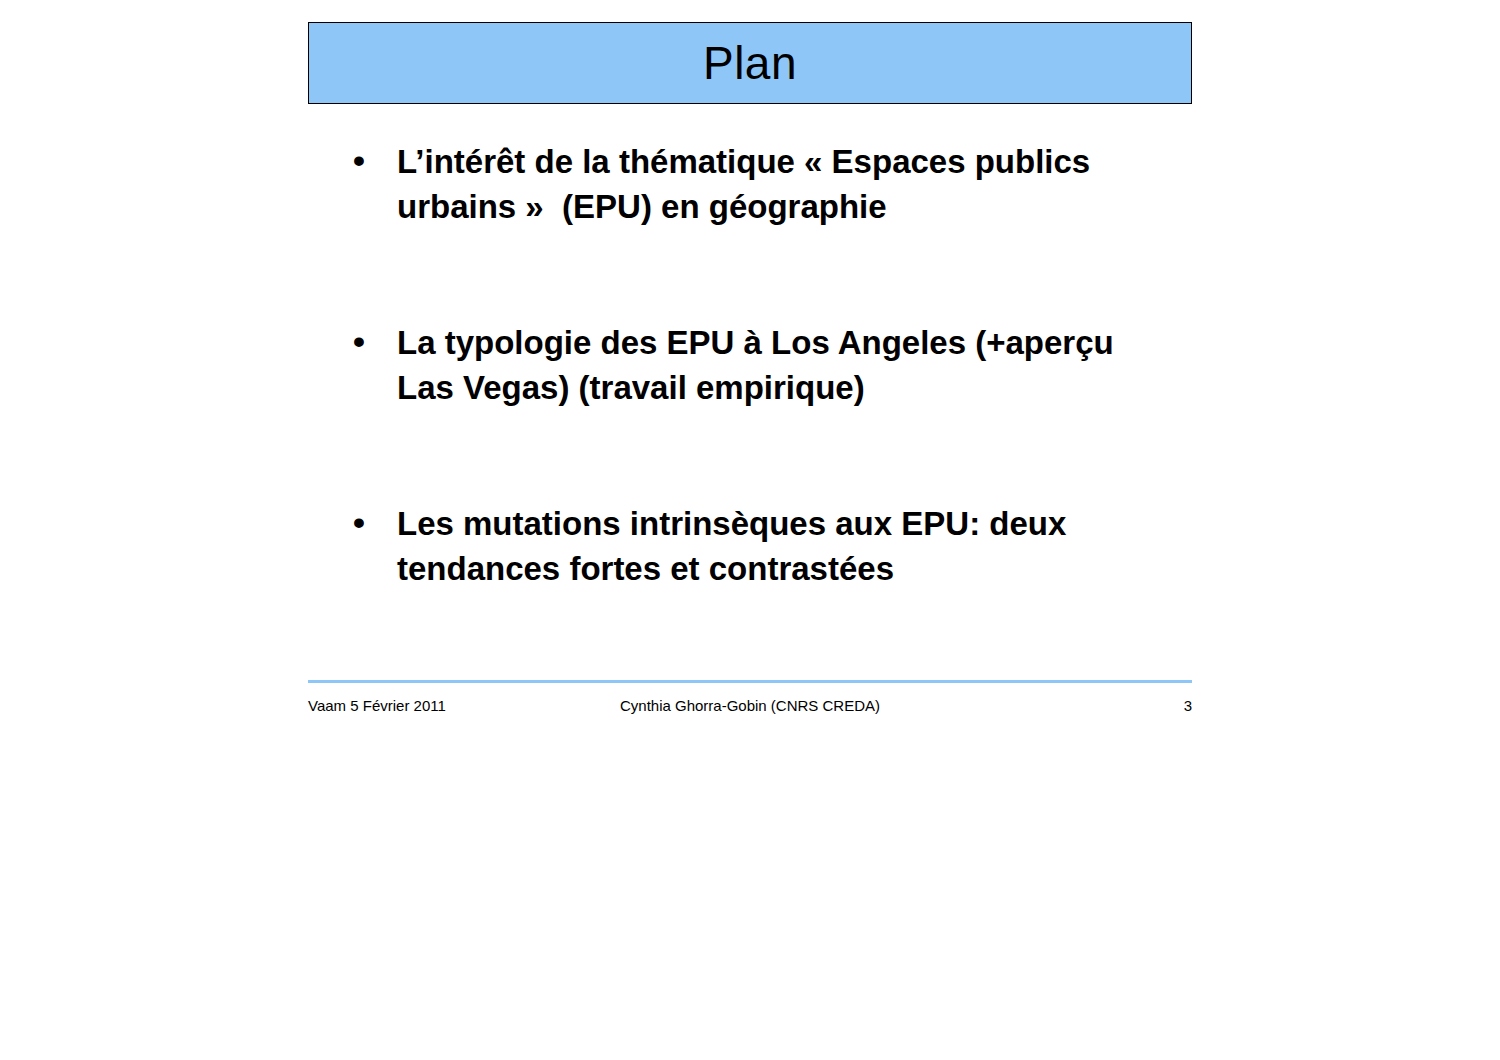Plan
L’intérêt de la thématique « Espaces publics urbains » (EPU) en géographie
La typologie des EPU à Los Angeles (+aperçu Las Vegas) (travail empirique)
Les mutations intrinsèques aux EPU: deux tendances fortes et contrastées
Vaam 5 Février 2011
Cynthia Ghorra-Gobin (CNRS CREDA)
3